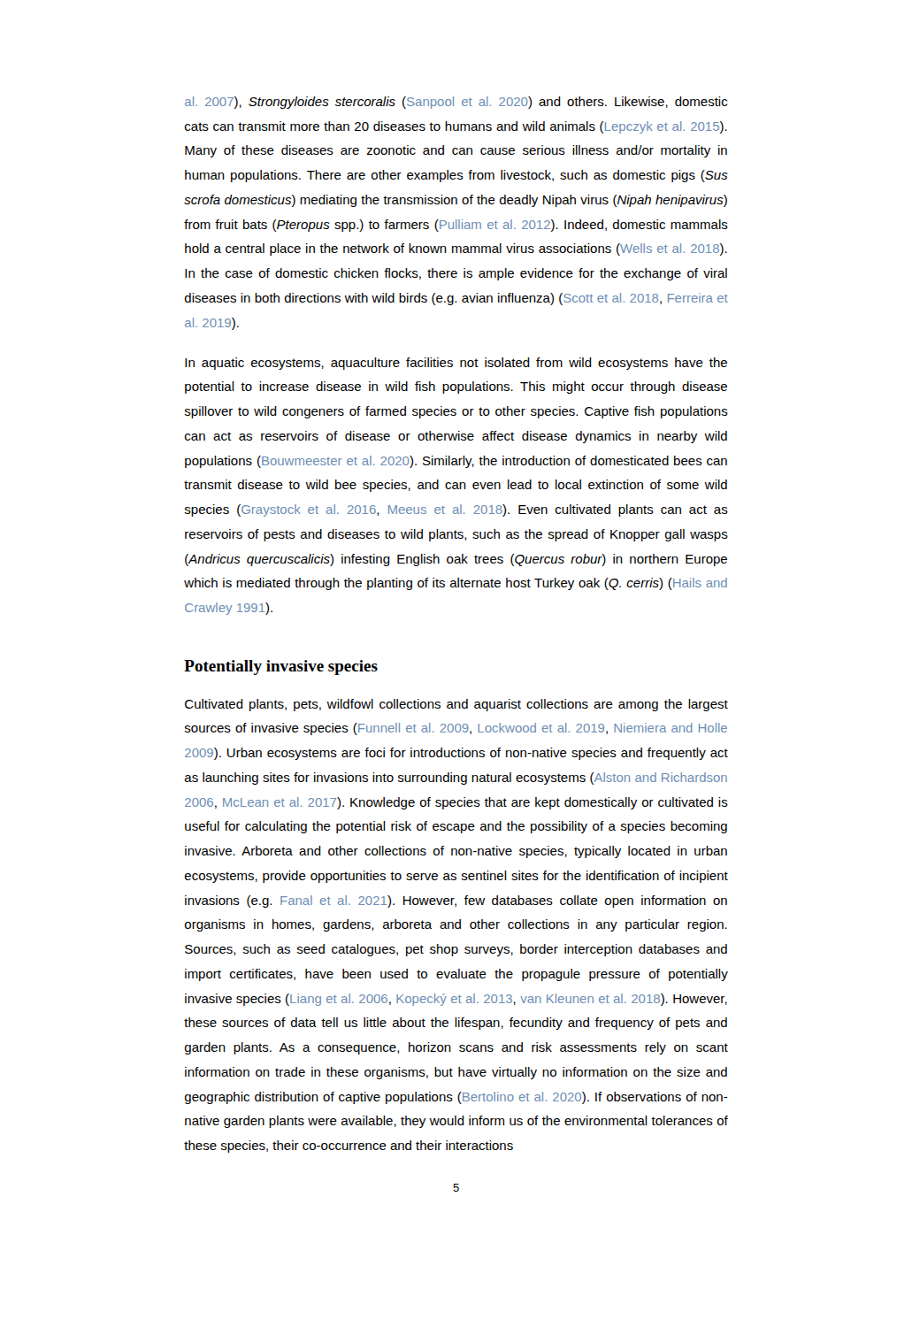al. 2007), Strongyloides stercoralis (Sanpool et al. 2020) and others. Likewise, domestic cats can transmit more than 20 diseases to humans and wild animals (Lepczyk et al. 2015). Many of these diseases are zoonotic and can cause serious illness and/or mortality in human populations. There are other examples from livestock, such as domestic pigs (Sus scrofa domesticus) mediating the transmission of the deadly Nipah virus (Nipah henipavirus) from fruit bats (Pteropus spp.) to farmers (Pulliam et al. 2012). Indeed, domestic mammals hold a central place in the network of known mammal virus associations (Wells et al. 2018). In the case of domestic chicken flocks, there is ample evidence for the exchange of viral diseases in both directions with wild birds (e.g. avian influenza) (Scott et al. 2018, Ferreira et al. 2019).
In aquatic ecosystems, aquaculture facilities not isolated from wild ecosystems have the potential to increase disease in wild fish populations. This might occur through disease spillover to wild congeners of farmed species or to other species. Captive fish populations can act as reservoirs of disease or otherwise affect disease dynamics in nearby wild populations (Bouwmeester et al. 2020). Similarly, the introduction of domesticated bees can transmit disease to wild bee species, and can even lead to local extinction of some wild species (Graystock et al. 2016, Meeus et al. 2018). Even cultivated plants can act as reservoirs of pests and diseases to wild plants, such as the spread of Knopper gall wasps (Andricus quercuscalicis) infesting English oak trees (Quercus robur) in northern Europe which is mediated through the planting of its alternate host Turkey oak (Q. cerris) (Hails and Crawley 1991).
Potentially invasive species
Cultivated plants, pets, wildfowl collections and aquarist collections are among the largest sources of invasive species (Funnell et al. 2009, Lockwood et al. 2019, Niemiera and Holle 2009). Urban ecosystems are foci for introductions of non-native species and frequently act as launching sites for invasions into surrounding natural ecosystems (Alston and Richardson 2006, McLean et al. 2017). Knowledge of species that are kept domestically or cultivated is useful for calculating the potential risk of escape and the possibility of a species becoming invasive. Arboreta and other collections of non-native species, typically located in urban ecosystems, provide opportunities to serve as sentinel sites for the identification of incipient invasions (e.g. Fanal et al. 2021). However, few databases collate open information on organisms in homes, gardens, arboreta and other collections in any particular region. Sources, such as seed catalogues, pet shop surveys, border interception databases and import certificates, have been used to evaluate the propagule pressure of potentially invasive species (Liang et al. 2006, Kopecký et al. 2013, van Kleunen et al. 2018). However, these sources of data tell us little about the lifespan, fecundity and frequency of pets and garden plants. As a consequence, horizon scans and risk assessments rely on scant information on trade in these organisms, but have virtually no information on the size and geographic distribution of captive populations (Bertolino et al. 2020). If observations of non-native garden plants were available, they would inform us of the environmental tolerances of these species, their co-occurrence and their interactions
5